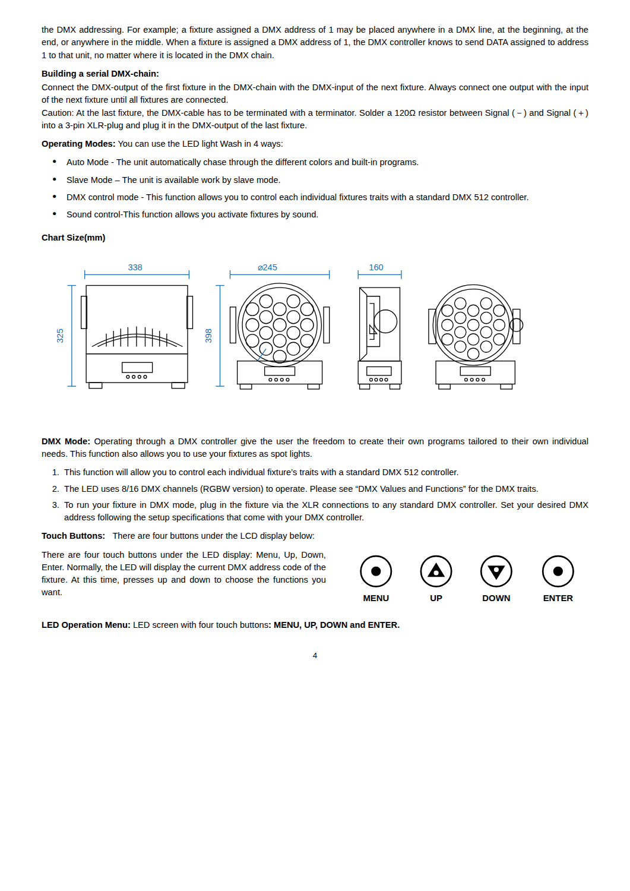the DMX addressing. For example; a fixture assigned a DMX address of 1 may be placed anywhere in a DMX line, at the beginning, at the end, or anywhere in the middle. When a fixture is assigned a DMX address of 1, the DMX controller knows to send DATA assigned to address 1 to that unit, no matter where it is located in the DMX chain.
Building a serial DMX-chain:
Connect the DMX-output of the first fixture in the DMX-chain with the DMX-input of the next fixture. Always connect one output with the input of the next fixture until all fixtures are connected.
Caution: At the last fixture, the DMX-cable has to be terminated with a terminator. Solder a 120Ω resistor between Signal (－) and Signal (＋) into a 3-pin XLR-plug and plug it in the DMX-output of the last fixture.
Operating Modes: You can use the LED light Wash in 4 ways:
Auto Mode - The unit automatically chase through the different colors and built-in programs.
Slave Mode – The unit is available work by slave mode.
DMX control mode - This function allows you to control each individual fixtures traits with a standard DMX 512 controller.
Sound control-This function allows you activate fixtures by sound.
Chart Size(mm)
338 325 ⌀245 398 160
DMX Mode: Operating through a DMX controller give the user the freedom to create their own programs tailored to their own individual needs. This function also allows you to use your fixtures as spot lights.
This function will allow you to control each individual fixture’s traits with a standard DMX 512 controller.
The LED uses 8/16 DMX channels (RGBW version) to operate. Please see “DMX Values and Functions” for the DMX traits.
To run your fixture in DMX mode, plug in the fixture via the XLR connections to any standard DMX controller. Set your desired DMX address following the setup specifications that come with your DMX controller.
Touch Buttons: There are four buttons under the LCD display below:
There are four touch buttons under the LED display: Menu, Up, Down, Enter. Normally, the LED will display the current DMX address code of the fixture. At this time, presses up and down to choose the functions you want.
MENU UP DOWN ENTER
LED Operation Menu: LED screen with four touch buttons: MENU, UP, DOWN and ENTER.
4